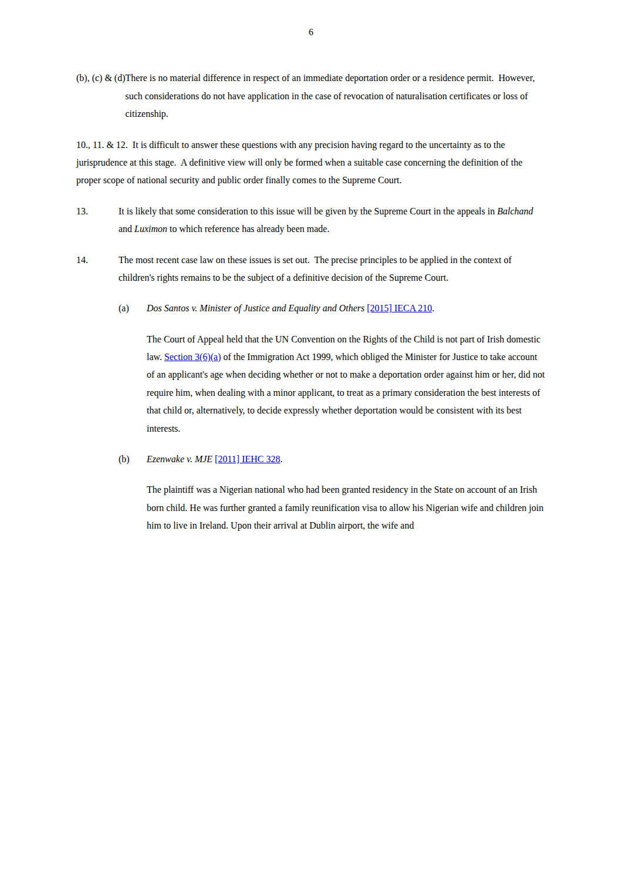6
(b), (c) & (d)
There is no material difference in respect of an immediate deportation order or a residence permit. However, such considerations do not have application in the case of revocation of naturalisation certificates or loss of citizenship.
10., 11. & 12. It is difficult to answer these questions with any precision having regard to the uncertainty as to the jurisprudence at this stage. A definitive view will only be formed when a suitable case concerning the definition of the proper scope of national security and public order finally comes to the Supreme Court.
13.
It is likely that some consideration to this issue will be given by the Supreme Court in the appeals in Balchand and Luximon to which reference has already been made.
14.
The most recent case law on these issues is set out. The precise principles to be applied in the context of children's rights remains to be the subject of a definitive decision of the Supreme Court.
(a)
Dos Santos v. Minister of Justice and Equality and Others [2015] IECA 210.
The Court of Appeal held that the UN Convention on the Rights of the Child is not part of Irish domestic law. Section 3(6)(a) of the Immigration Act 1999, which obliged the Minister for Justice to take account of an applicant's age when deciding whether or not to make a deportation order against him or her, did not require him, when dealing with a minor applicant, to treat as a primary consideration the best interests of that child or, alternatively, to decide expressly whether deportation would be consistent with its best interests.
(b)
Ezenwake v. MJE [2011] IEHC 328.
The plaintiff was a Nigerian national who had been granted residency in the State on account of an Irish born child. He was further granted a family reunification visa to allow his Nigerian wife and children join him to live in Ireland. Upon their arrival at Dublin airport, the wife and